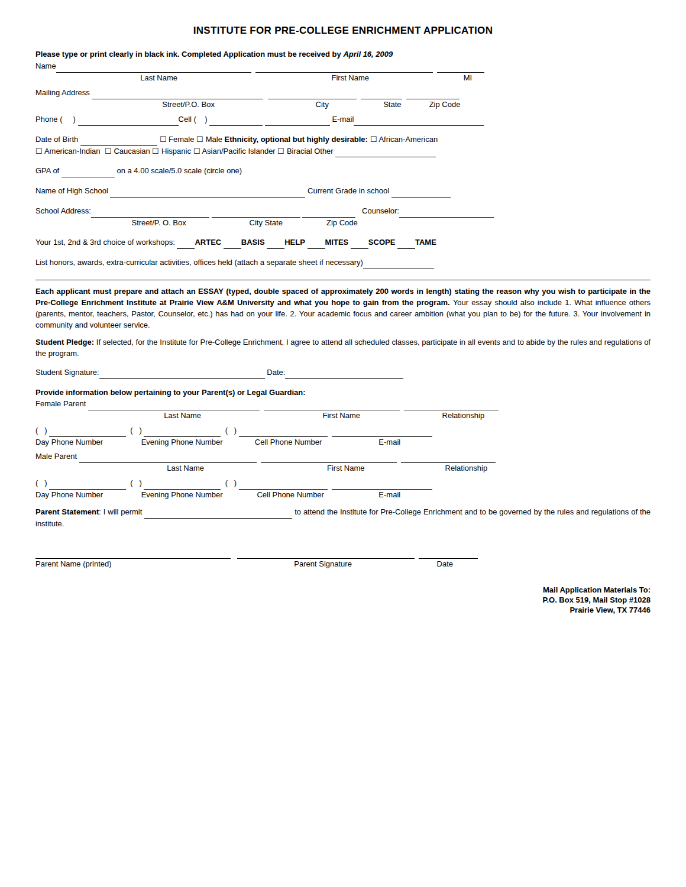INSTITUTE FOR PRE-COLLEGE ENRICHMENT APPLICATION
Please type or print clearly in black ink. Completed Application must be received by April 16, 2009
Name
Last Name First Name MI
Mailing Address
Street/P.O. Box City State Zip Code
Phone ( ) Cell ( ) E-mail
Date of Birth ☐ Female ☐ Male Ethnicity, optional but highly desirable: ☐ African-American
☐ American-Indian ☐ Caucasian ☐ Hispanic ☐ Asian/Pacific Islander ☐ Biracial Other
GPA of on a 4.00 scale/5.0 scale (circle one)
Name of High School Current Grade in school
School Address: Counselor:
Street/P. O. Box City State Zip Code
Your 1st, 2nd & 3rd choice of workshops: ARTEC BASIS HELP MITES SCOPE TAME
List honors, awards, extra-curricular activities, offices held (attach a separate sheet if necessary)
Each applicant must prepare and attach an ESSAY (typed, double spaced of approximately 200 words in length) stating the reason why you wish to participate in the Pre-College Enrichment Institute at Prairie View A&M University and what you hope to gain from the program. Your essay should also include 1. What influence others (parents, mentor, teachers, Pastor, Counselor, etc.) has had on your life. 2. Your academic focus and career ambition (what you plan to be) for the future. 3. Your involvement in community and volunteer service.
Student Pledge: If selected, for the Institute for Pre-College Enrichment, I agree to attend all scheduled classes, participate in all events and to abide by the rules and regulations of the program.
Student Signature: Date:
Provide information below pertaining to your Parent(s) or Legal Guardian:
Female Parent
Last Name First Name Relationship
( ) ( ) ( )
Day Phone Number Evening Phone Number Cell Phone Number E-mail
Male Parent
Last Name First Name Relationship
( ) ( ) ( )
Day Phone Number Evening Phone Number Cell Phone Number E-mail
Parent Statement: I will permit to attend the Institute for Pre-College Enrichment and to be governed by the rules and regulations of the institute.
Parent Name (printed) Parent Signature Date
Mail Application Materials To:
P.O. Box 519, Mail Stop #1028
Prairie View, TX 77446